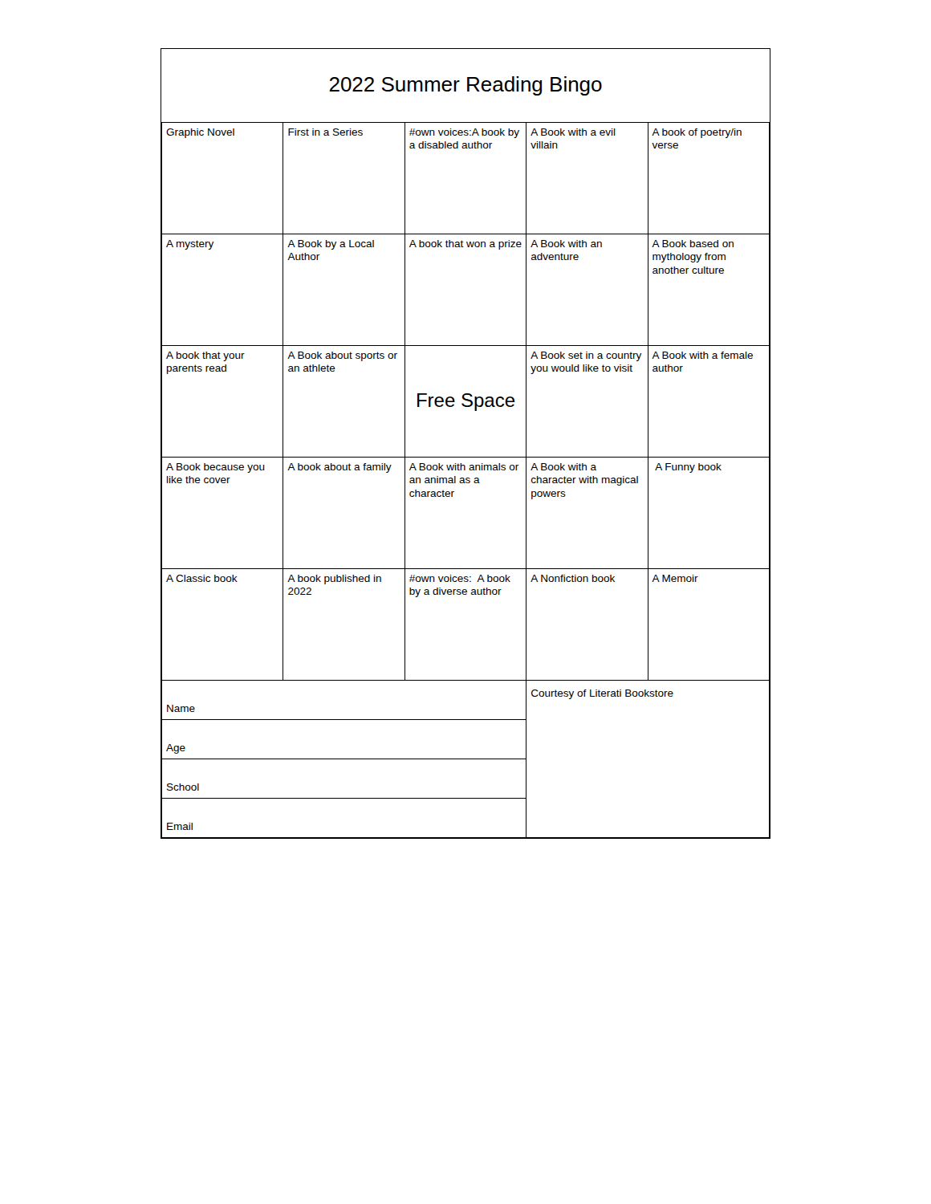| 2022 Summer Reading Bingo |
| Graphic Novel | First in a Series | #own voices:A book by a disabled author | A Book with a evil villain | A book of poetry/in verse |
| A mystery | A Book by a Local Author | A book that won a prize | A Book with an adventure | A Book based on mythology from another culture |
| A book that your parents read | A Book about sports or an athlete | Free Space | A Book set in a country you would like to visit | A Book with a female author |
| A Book because you like the cover | A book about a family | A Book with animals or an animal as a character | A Book with a character with magical powers | A Funny book |
| A Classic book | A book published in 2022 | #own voices: A book by a diverse author | A Nonfiction book | A Memoir |
| Name | | Courtesy of Literati Bookstore |
| Age | |
| School | |
| Email | |